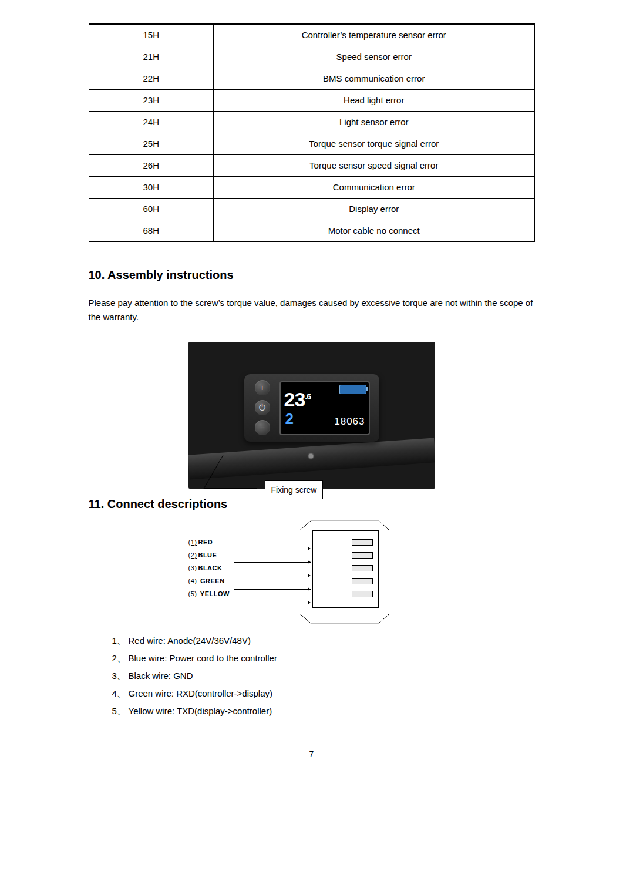| 15H | Controller’s temperature sensor error |
| 21H | Speed sensor error |
| 22H | BMS communication error |
| 23H | Head light error |
| 24H | Light sensor error |
| 25H | Torque sensor torque signal error |
| 26H | Torque sensor speed signal error |
| 30H | Communication error |
| 60H | Display error |
| 68H | Motor cable no connect |
10. Assembly instructions
Please pay attention to the screw’s torque value, damages caused by excessive torque are not within the scope of the warranty.
+
⏻
−
23.6
2
18063
Fixing screw
11. Connect descriptions
(1) RED
(2) BLUE
(3) BLACK
(4) GREEN
(5) YELLOW
1、Red wire: Anode(24V/36V/48V)
2、Blue wire: Power cord to the controller
3、Black wire: GND
4、Green wire: RXD(controller->display)
5、Yellow wire: TXD(display->controller)
7